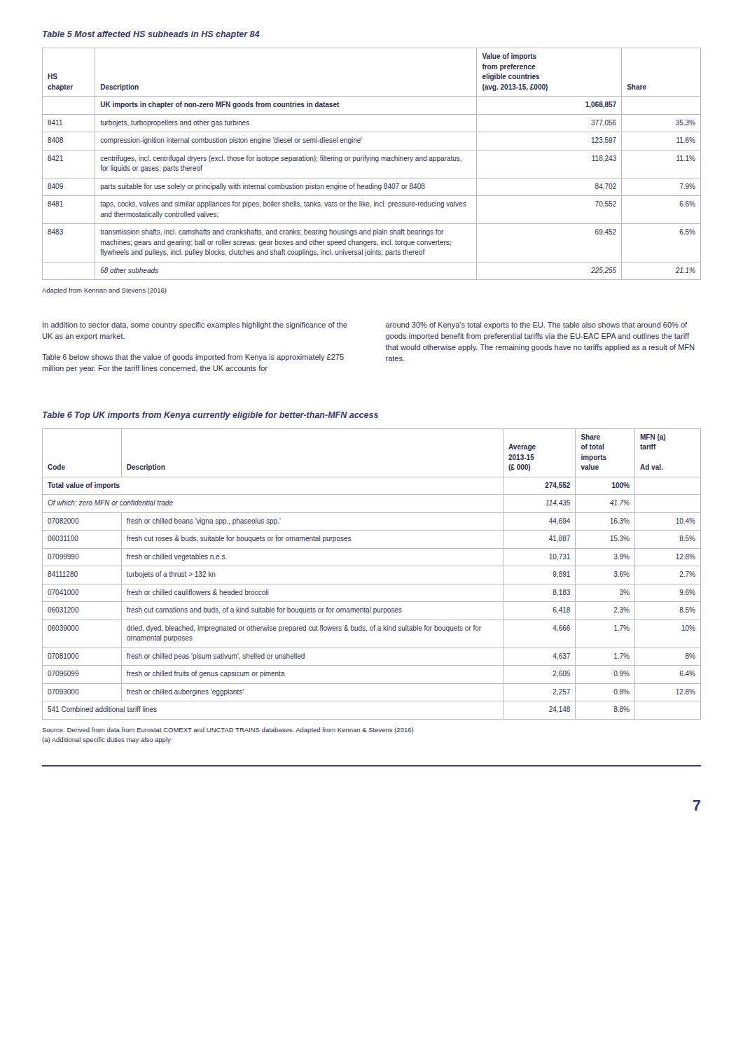Table 5 Most affected HS subheads in HS chapter 84
| HS chapter | Description | Value of imports from preference eligible countries (avg. 2013-15, £000) | Share |
| --- | --- | --- | --- |
| | UK imports in chapter of non-zero MFN goods from countries in dataset | 1,068,857 | |
| 8411 | turbojets, turbopropellers and other gas turbines | 377,056 | 35.3% |
| 8408 | compression-ignition internal combustion piston engine 'diesel or semi-diesel engine' | 123,597 | 11.6% |
| 8421 | centrifuges, incl. centrifugal dryers (excl. those for isotope separation); filtering or purifying machinery and apparatus, for liquids or gases; parts thereof | 118,243 | 11.1% |
| 8409 | parts suitable for use solely or principally with internal combustion piston engine of heading 8407 or 8408 | 84,702 | 7.9% |
| 8481 | taps, cocks, valves and similar appliances for pipes, boiler shells, tanks, vats or the like, incl. pressure-reducing valves and thermostatically controlled valves; | 70,552 | 6.6% |
| 8483 | transmission shafts, incl. camshafts and crankshafts, and cranks; bearing housings and plain shaft bearings for machines; gears and gearing; ball or roller screws, gear boxes and other speed changers, incl. torque converters; flywheels and pulleys, incl. pulley blocks, clutches and shaft couplings, incl. universal joints; parts thereof | 69,452 | 6.5% |
| | 68 other subheads | 225,255 | 21.1% |
Adapted from Kennan and Stevens (2016)
In addition to sector data, some country specific examples highlight the significance of the UK as an export market.
Table 6 below shows that the value of goods imported from Kenya is approximately £275 million per year. For the tariff lines concerned, the UK accounts for
around 30% of Kenya's total exports to the EU. The table also shows that around 60% of goods imported benefit from preferential tariffs via the EU-EAC EPA and outlines the tariff that would otherwise apply. The remaining goods have no tariffs applied as a result of MFN rates.
Table 6 Top UK imports from Kenya currently eligible for better-than-MFN access
| Code | Description | Average 2013-15 (£ 000) | Share of total imports value | MFN (a) tariff Ad val. |
| --- | --- | --- | --- | --- |
| Total value of imports | 274,552 | 100% | |
| Of which: zero MFN or confidential trade | 114,435 | 41.7% | |
| 07082000 | fresh or chilled beans 'vigna spp., phaseolus spp.' | 44,694 | 16.3% | 10.4% |
| 06031100 | fresh cut roses & buds, suitable for bouquets or for ornamental purposes | 41,887 | 15.3% | 8.5% |
| 07099990 | fresh or chilled vegetables n.e.s. | 10,731 | 3.9% | 12.8% |
| 84111280 | turbojets of a thrust > 132 kn | 9,891 | 3.6% | 2.7% |
| 07041000 | fresh or chilled cauliflowers & headed broccoli | 8,183 | 3% | 9.6% |
| 06031200 | fresh cut carnations and buds, of a kind suitable for bouquets or for ornamental purposes | 6,418 | 2.3% | 8.5% |
| 06039000 | dried, dyed, bleached, impregnated or otherwise prepared cut flowers & buds, of a kind suitable for bouquets or for ornamental purposes | 4,666 | 1.7% | 10% |
| 07081000 | fresh or chilled peas 'pisum sativum', shelled or unshelled | 4,637 | 1.7% | 8% |
| 07096099 | fresh or chilled fruits of genus capsicum or pimenta | 2,605 | 0.9% | 6.4% |
| 07093000 | fresh or chilled aubergines 'eggplants' | 2,257 | 0.8% | 12.8% |
| 541 Combined additional tariff lines | 24,148 | 8.8% | |
Source: Derived from data from Eurostat COMEXT and UNCTAD TRAINS databases. Adapted from Kennan & Stevens (2016)
(a) Additional specific duties may also apply
7